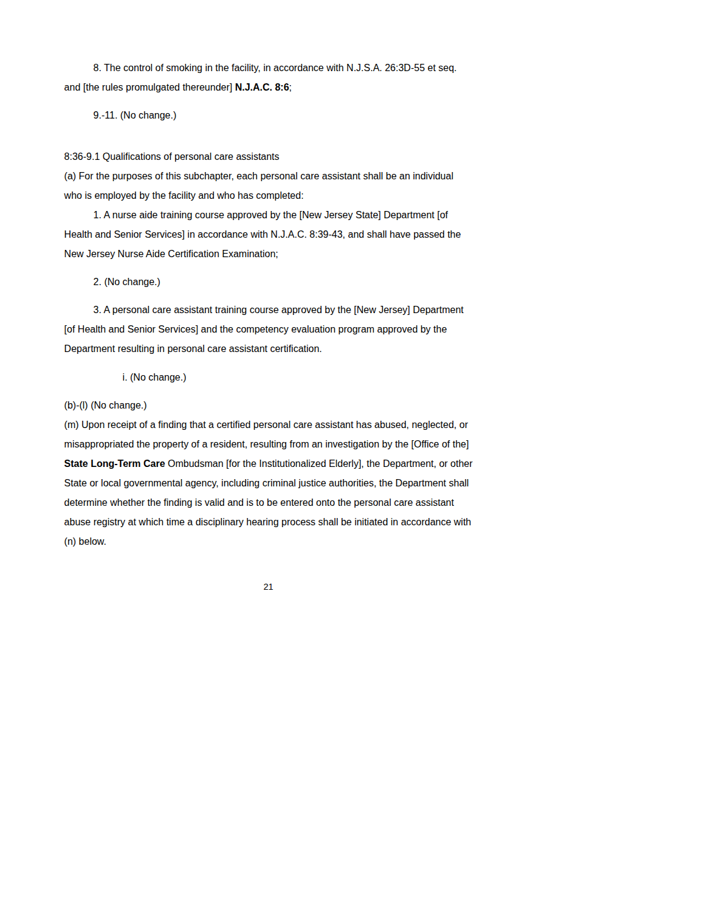8. The control of smoking in the facility, in accordance with N.J.S.A. 26:3D-55 et seq. and [the rules promulgated thereunder] N.J.A.C. 8:6;
9.-11. (No change.)
8:36-9.1 Qualifications of personal care assistants
(a) For the purposes of this subchapter, each personal care assistant shall be an individual who is employed by the facility and who has completed:
1. A nurse aide training course approved by the [New Jersey State] Department [of Health and Senior Services] in accordance with N.J.A.C. 8:39-43, and shall have passed the New Jersey Nurse Aide Certification Examination;
2. (No change.)
3. A personal care assistant training course approved by the [New Jersey] Department [of Health and Senior Services] and the competency evaluation program approved by the Department resulting in personal care assistant certification.
i. (No change.)
(b)-(l) (No change.)
(m) Upon receipt of a finding that a certified personal care assistant has abused, neglected, or misappropriated the property of a resident, resulting from an investigation by the [Office of the] State Long-Term Care Ombudsman [for the Institutionalized Elderly], the Department, or other State or local governmental agency, including criminal justice authorities, the Department shall determine whether the finding is valid and is to be entered onto the personal care assistant abuse registry at which time a disciplinary hearing process shall be initiated in accordance with (n) below.
21